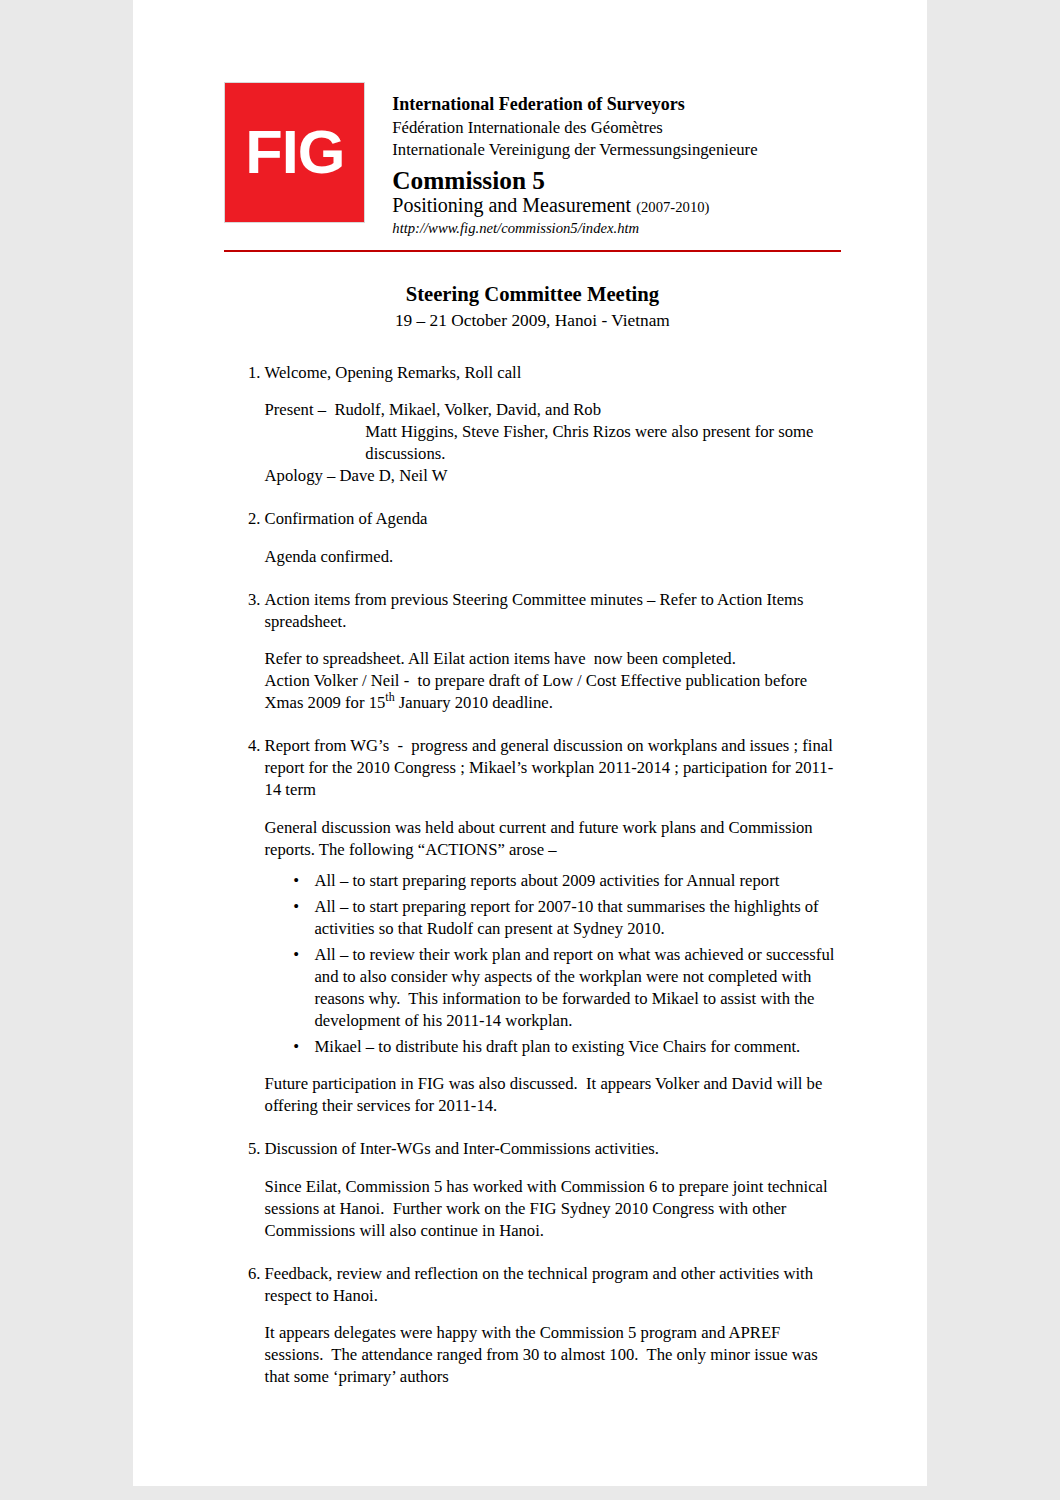FIG
International Federation of Surveyors
Fédération Internationale des Géomètres
Internationale Vereinigung der Vermessungsingenieure
Commission 5
Positioning and Measurement (2007-2010)
http://www.fig.net/commission5/index.htm
Steering Committee Meeting
19 – 21 October 2009, Hanoi - Vietnam
Welcome, Opening Remarks, Roll call
Present – Rudolf, Mikael, Volker, David, and Rob
Matt Higgins, Steve Fisher, Chris Rizos were also present for some discussions.
Apology – Dave D, Neil W
Confirmation of Agenda
Agenda confirmed.
Action items from previous Steering Committee minutes – Refer to Action Items spreadsheet.
Refer to spreadsheet. All Eilat action items have now been completed.
Action Volker / Neil - to prepare draft of Low / Cost Effective publication before Xmas 2009 for 15th January 2010 deadline.
Report from WG’s - progress and general discussion on workplans and issues ; final report for the 2010 Congress ; Mikael’s workplan 2011-2014 ; participation for 2011-14 term
General discussion was held about current and future work plans and Commission reports. The following “ACTIONS” arose –
All – to start preparing reports about 2009 activities for Annual report
All – to start preparing report for 2007-10 that summarises the highlights of activities so that Rudolf can present at Sydney 2010.
All – to review their work plan and report on what was achieved or successful and to also consider why aspects of the workplan were not completed with reasons why. This information to be forwarded to Mikael to assist with the development of his 2011-14 workplan.
Mikael – to distribute his draft plan to existing Vice Chairs for comment.
Future participation in FIG was also discussed. It appears Volker and David will be offering their services for 2011-14.
Discussion of Inter-WGs and Inter-Commissions activities.
Since Eilat, Commission 5 has worked with Commission 6 to prepare joint technical sessions at Hanoi. Further work on the FIG Sydney 2010 Congress with other Commissions will also continue in Hanoi.
Feedback, review and reflection on the technical program and other activities with respect to Hanoi.
It appears delegates were happy with the Commission 5 program and APREF sessions. The attendance ranged from 30 to almost 100. The only minor issue was that some ‘primary’ authors